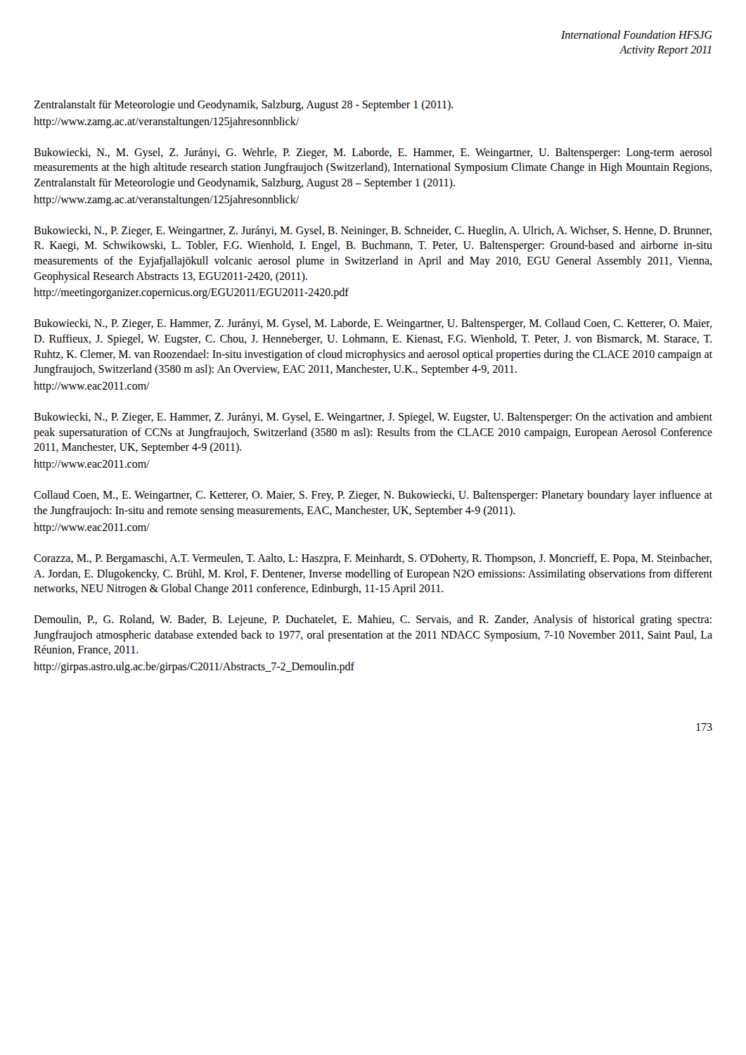International Foundation HFSJG
Activity Report 2011
Zentralanstalt für Meteorologie und Geodynamik, Salzburg, August 28 - September 1 (2011).
http://www.zamg.ac.at/veranstaltungen/125jahresonnblick/
Bukowiecki, N., M. Gysel, Z. Jurányi, G. Wehrle, P. Zieger, M. Laborde, E. Hammer, E. Weingartner, U. Baltensperger: Long-term aerosol measurements at the high altitude research station Jungfraujoch (Switzerland), International Symposium Climate Change in High Mountain Regions, Zentralanstalt für Meteorologie und Geodynamik, Salzburg, August 28 – September 1 (2011).
http://www.zamg.ac.at/veranstaltungen/125jahresonnblick/
Bukowiecki, N., P. Zieger, E. Weingartner, Z. Jurányi, M. Gysel, B. Neininger, B. Schneider, C. Hueglin, A. Ulrich, A. Wichser, S. Henne, D. Brunner, R. Kaegi, M. Schwikowski, L. Tobler, F.G. Wienhold, I. Engel, B. Buchmann, T. Peter, U. Baltensperger: Ground-based and airborne in-situ measurements of the Eyjafjallajökull volcanic aerosol plume in Switzerland in April and May 2010, EGU General Assembly 2011, Vienna, Geophysical Research Abstracts 13, EGU2011-2420, (2011).
http://meetingorganizer.copernicus.org/EGU2011/EGU2011-2420.pdf
Bukowiecki, N., P. Zieger, E. Hammer, Z. Jurányi, M. Gysel, M. Laborde, E. Weingartner, U. Baltensperger, M. Collaud Coen, C. Ketterer, O. Maier, D. Ruffieux, J. Spiegel, W. Eugster, C. Chou, J. Henneberger, U. Lohmann, E. Kienast, F.G. Wienhold, T. Peter, J. von Bismarck, M. Starace, T. Ruhtz, K. Clemer, M. van Roozendael: In-situ investigation of cloud microphysics and aerosol optical properties during the CLACE 2010 campaign at Jungfraujoch, Switzerland (3580 m asl): An Overview, EAC 2011, Manchester, U.K., September 4-9, 2011.
http://www.eac2011.com/
Bukowiecki, N., P. Zieger, E. Hammer, Z. Jurányi, M. Gysel, E. Weingartner, J. Spiegel, W. Eugster, U. Baltensperger: On the activation and ambient peak supersaturation of CCNs at Jungfraujoch, Switzerland (3580 m asl): Results from the CLACE 2010 campaign, European Aerosol Conference 2011, Manchester, UK, September 4-9 (2011).
http://www.eac2011.com/
Collaud Coen, M., E. Weingartner, C. Ketterer, O. Maier, S. Frey, P. Zieger, N. Bukowiecki, U. Baltensperger: Planetary boundary layer influence at the Jungfraujoch: In-situ and remote sensing measurements, EAC, Manchester, UK, September 4-9 (2011).
http://www.eac2011.com/
Corazza, M., P. Bergamaschi, A.T. Vermeulen, T. Aalto, L: Haszpra, F. Meinhardt, S. O'Doherty, R. Thompson, J. Moncrieff, E. Popa, M. Steinbacher, A. Jordan, E. Dlugokencky, C. Brühl, M. Krol, F. Dentener, Inverse modelling of European N2O emissions: Assimilating observations from different networks, NEU Nitrogen & Global Change 2011 conference, Edinburgh, 11-15 April 2011.
Demoulin, P., G. Roland, W. Bader, B. Lejeune, P. Duchatelet, E. Mahieu, C. Servais, and R. Zander, Analysis of historical grating spectra: Jungfraujoch atmospheric database extended back to 1977, oral presentation at the 2011 NDACC Symposium, 7-10 November 2011, Saint Paul, La Réunion, France, 2011.
http://girpas.astro.ulg.ac.be/girpas/C2011/Abstracts_7-2_Demoulin.pdf
173